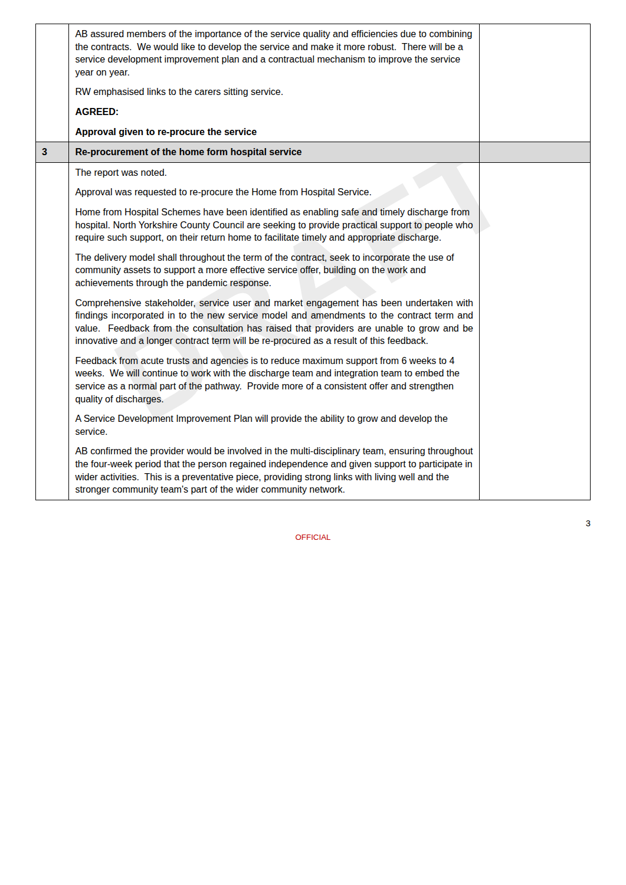DRAFT
| | AB assured members of the importance of the service quality and efficiencies due to combining the contracts. We would like to develop the service and make it more robust. There will be a service development improvement plan and a contractual mechanism to improve the service year on year. RW emphasised links to the carers sitting service. AGREED: Approval given to re-procure the service | |
| 3 | Re-procurement of the home form hospital service | |
| | The report was noted. Approval was requested to re-procure the Home from Hospital Service. Home from Hospital Schemes have been identified as enabling safe and timely discharge from hospital. North Yorkshire County Council are seeking to provide practical support to people who require such support, on their return home to facilitate timely and appropriate discharge. The delivery model shall throughout the term of the contract, seek to incorporate the use of community assets to support a more effective service offer, building on the work and achievements through the pandemic response. Comprehensive stakeholder, service user and market engagement has been undertaken with findings incorporated in to the new service model and amendments to the contract term and value. Feedback from the consultation has raised that providers are unable to grow and be innovative and a longer contract term will be re-procured as a result of this feedback. Feedback from acute trusts and agencies is to reduce maximum support from 6 weeks to 4 weeks. We will continue to work with the discharge team and integration team to embed the service as a normal part of the pathway. Provide more of a consistent offer and strengthen quality of discharges. A Service Development Improvement Plan will provide the ability to grow and develop the service. AB confirmed the provider would be involved in the multi-disciplinary team, ensuring throughout the four-week period that the person regained independence and given support to participate in wider activities. This is a preventative piece, providing strong links with living well and the stronger community team's part of the wider community network. | |
3
OFFICIAL